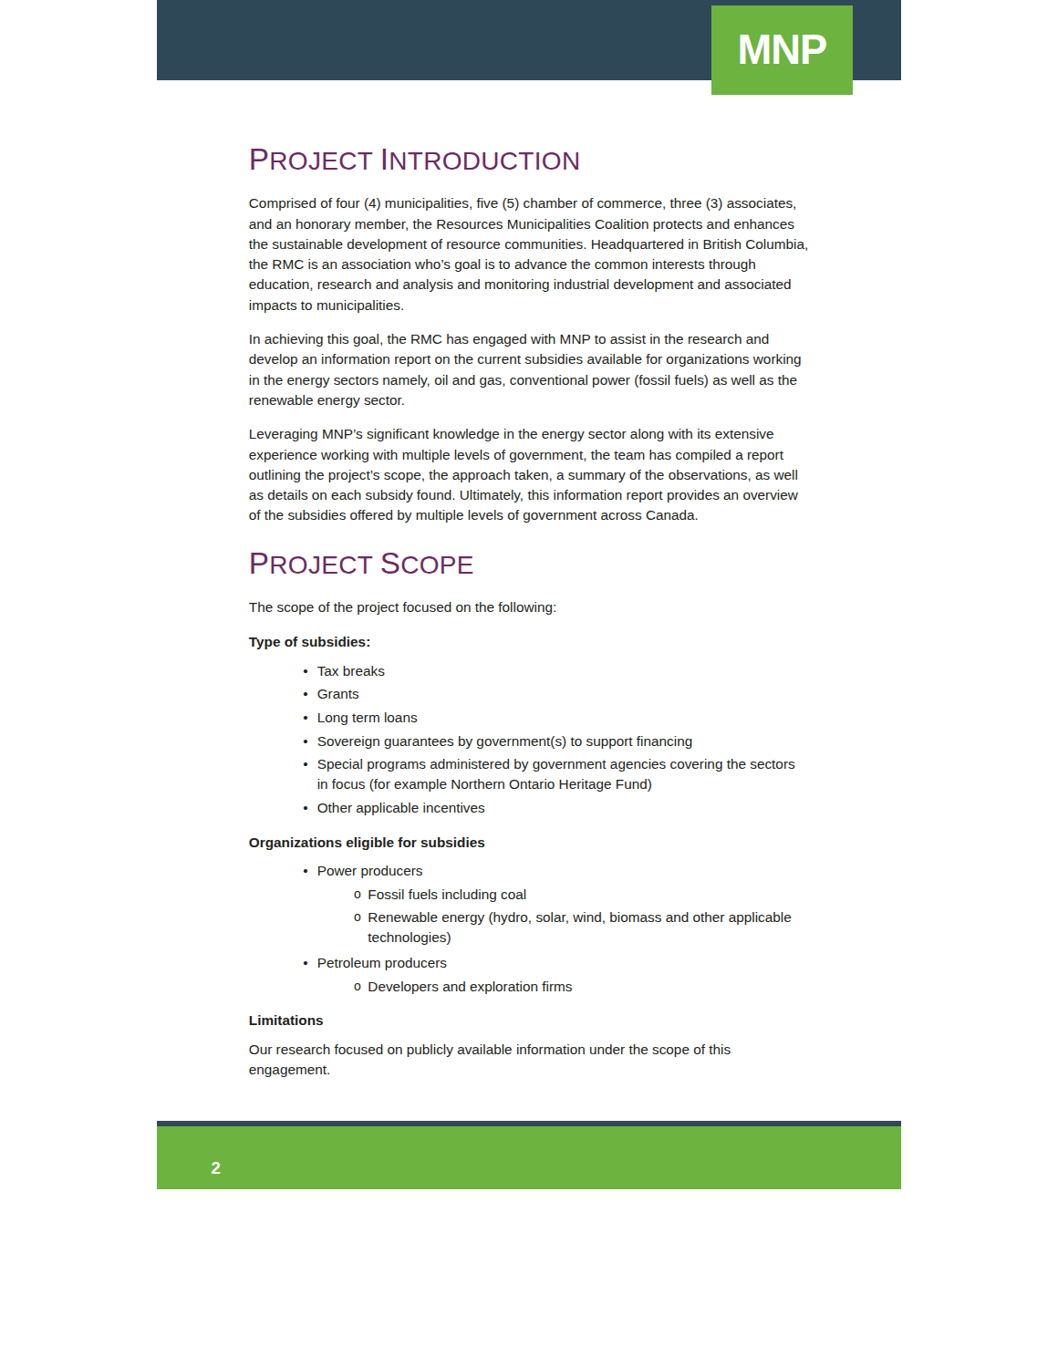MNP
PROJECT INTRODUCTION
Comprised of four (4) municipalities, five (5) chamber of commerce, three (3) associates, and an honorary member, the Resources Municipalities Coalition protects and enhances the sustainable development of resource communities. Headquartered in British Columbia, the RMC is an association who’s goal is to advance the common interests through education, research and analysis and monitoring industrial development and associated impacts to municipalities.
In achieving this goal, the RMC has engaged with MNP to assist in the research and develop an information report on the current subsidies available for organizations working in the energy sectors namely, oil and gas, conventional power (fossil fuels) as well as the renewable energy sector.
Leveraging MNP’s significant knowledge in the energy sector along with its extensive experience working with multiple levels of government, the team has compiled a report outlining the project’s scope, the approach taken, a summary of the observations, as well as details on each subsidy found. Ultimately, this information report provides an overview of the subsidies offered by multiple levels of government across Canada.
PROJECT SCOPE
The scope of the project focused on the following:
Type of subsidies:
Tax breaks
Grants
Long term loans
Sovereign guarantees by government(s) to support financing
Special programs administered by government agencies covering the sectors in focus (for example Northern Ontario Heritage Fund)
Other applicable incentives
Organizations eligible for subsidies
Power producers
Fossil fuels including coal
Renewable energy (hydro, solar, wind, biomass and other applicable technologies)
Petroleum producers
Developers and exploration firms
Limitations
Our research focused on publicly available information under the scope of this engagement.
2